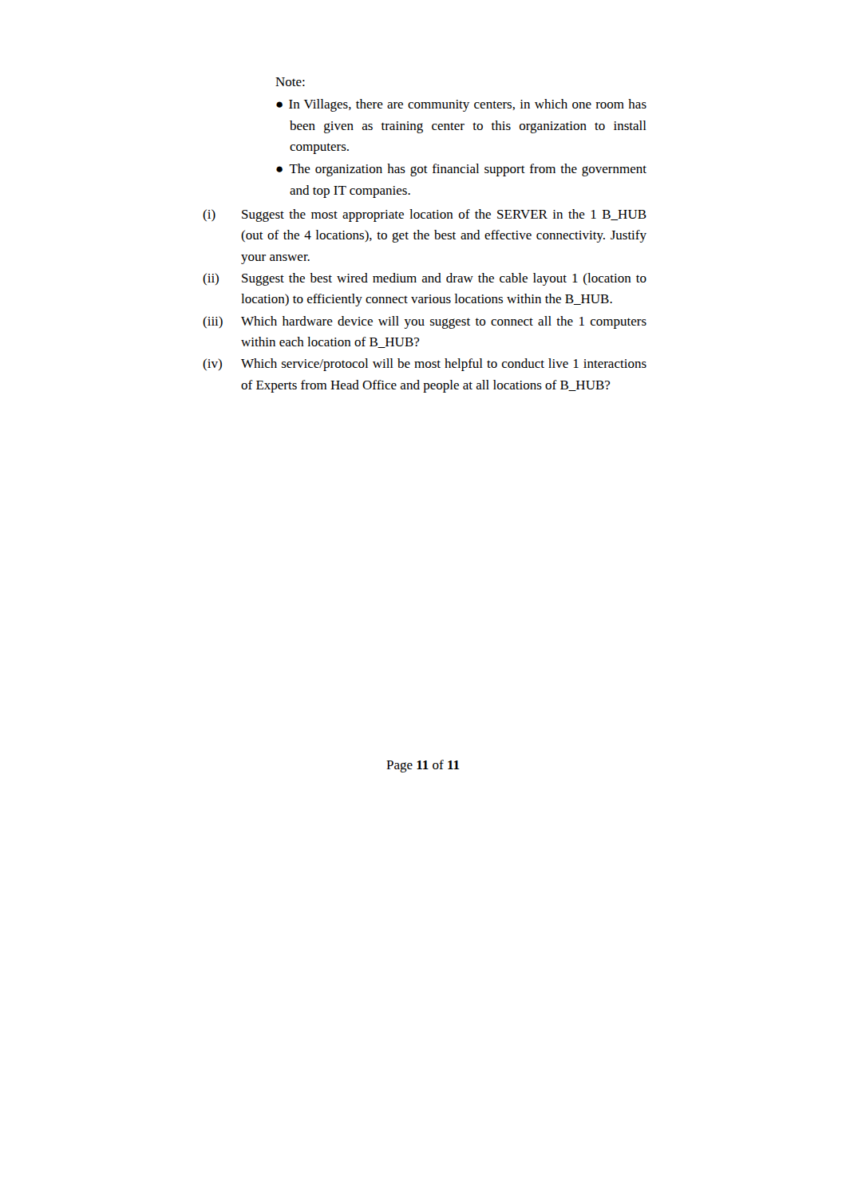Note:
● In Villages, there are community centers, in which one room has been given as training center to this organization to install computers.
● The organization has got financial support from the government and top IT companies.
(i) Suggest the most appropriate location of the SERVER in the 1 B_HUB (out of the 4 locations), to get the best and effective connectivity. Justify your answer.
(ii) Suggest the best wired medium and draw the cable layout 1 (location to location) to efficiently connect various locations within the B_HUB.
(iii) Which hardware device will you suggest to connect all the 1 computers within each location of B_HUB?
(iv) Which service/protocol will be most helpful to conduct live 1 interactions of Experts from Head Office and people at all locations of B_HUB?
Page 11 of 11